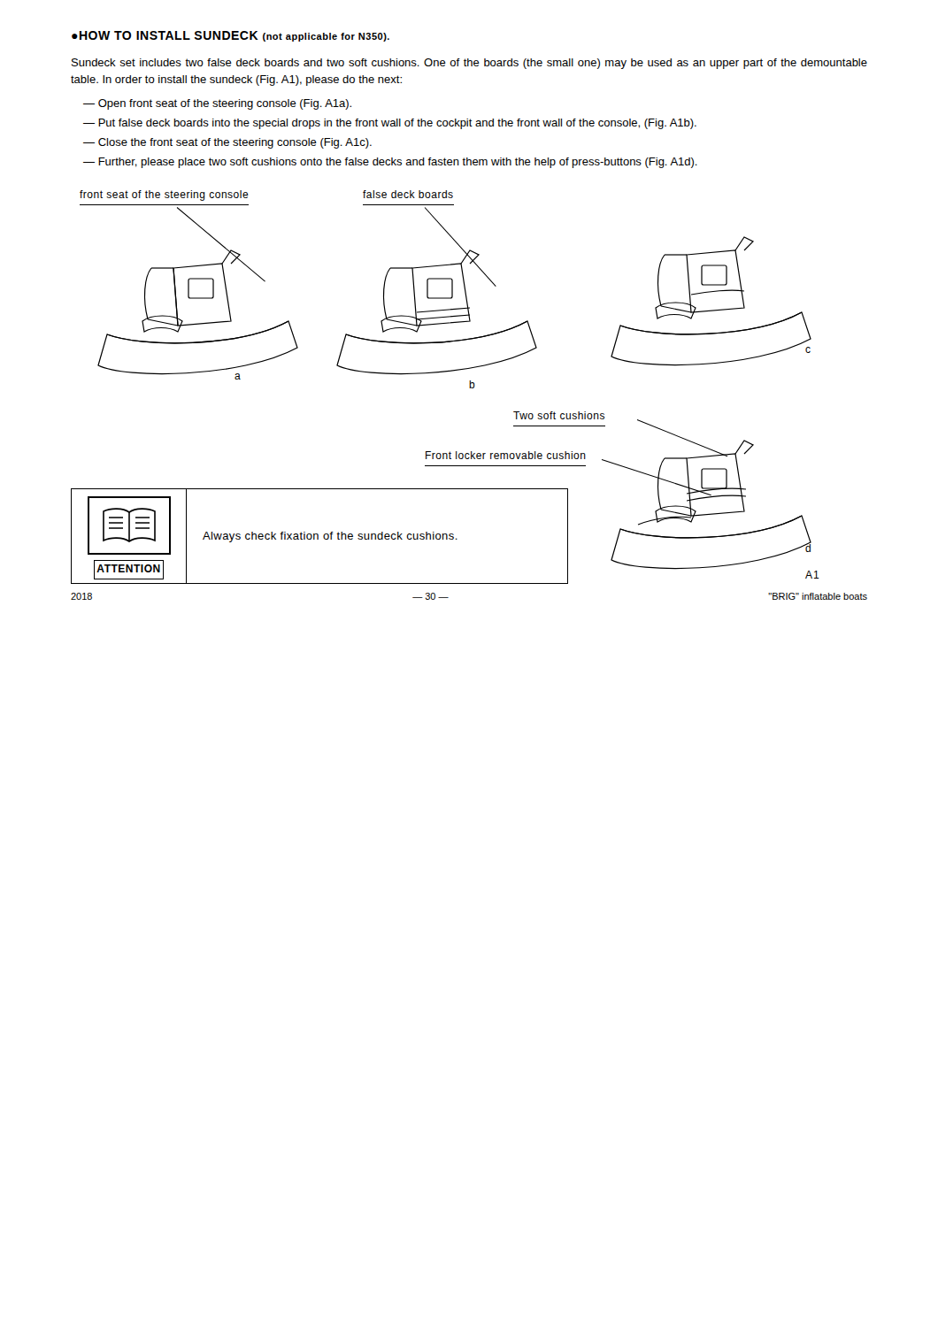●HOW TO INSTALL SUNDECK (not applicable for N350).
Sundeck set includes two false deck boards and two soft cushions. One of the boards (the small one) may be used as an upper part of the demountable table. In order to install the sundeck (Fig. A1), please do the next:
Open front seat of the steering console (Fig. A1a).
Put false deck boards into the special drops in the front wall of the cockpit and the front wall of the console, (Fig. A1b).
Close the front seat of the steering console (Fig. A1c).
Further, please place two soft cushions onto the false decks and fasten them with the help of press-buttons (Fig. A1d).
front seat of the steering console
false deck boards
Two soft cushions
Front locker removable cushion
a
b
c
d
A1
ATTENTION
Always check fixation of the sundeck cushions.
2018
— 30 —
"BRIG" inflatable boats